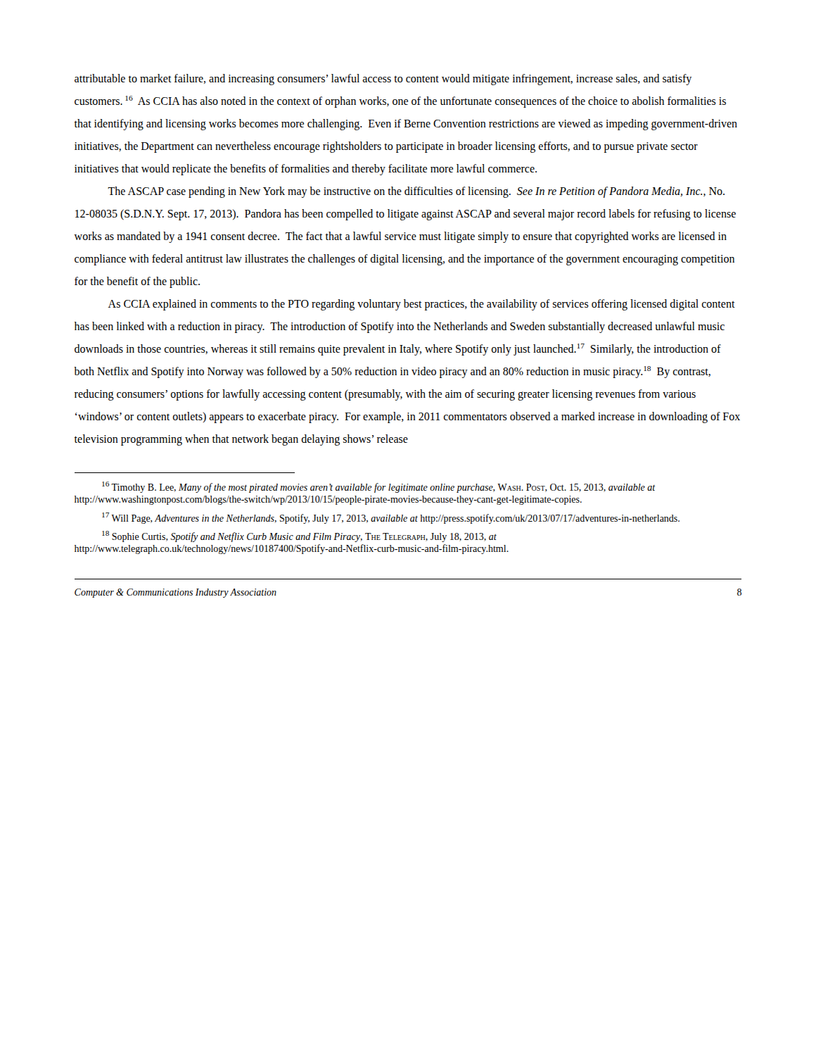attributable to market failure, and increasing consumers’ lawful access to content would mitigate infringement, increase sales, and satisfy customers. 16 As CCIA has also noted in the context of orphan works, one of the unfortunate consequences of the choice to abolish formalities is that identifying and licensing works becomes more challenging. Even if Berne Convention restrictions are viewed as impeding government-driven initiatives, the Department can nevertheless encourage rightsholders to participate in broader licensing efforts, and to pursue private sector initiatives that would replicate the benefits of formalities and thereby facilitate more lawful commerce.
The ASCAP case pending in New York may be instructive on the difficulties of licensing. See In re Petition of Pandora Media, Inc., No. 12-08035 (S.D.N.Y. Sept. 17, 2013). Pandora has been compelled to litigate against ASCAP and several major record labels for refusing to license works as mandated by a 1941 consent decree. The fact that a lawful service must litigate simply to ensure that copyrighted works are licensed in compliance with federal antitrust law illustrates the challenges of digital licensing, and the importance of the government encouraging competition for the benefit of the public.
As CCIA explained in comments to the PTO regarding voluntary best practices, the availability of services offering licensed digital content has been linked with a reduction in piracy. The introduction of Spotify into the Netherlands and Sweden substantially decreased unlawful music downloads in those countries, whereas it still remains quite prevalent in Italy, where Spotify only just launched.17 Similarly, the introduction of both Netflix and Spotify into Norway was followed by a 50% reduction in video piracy and an 80% reduction in music piracy.18 By contrast, reducing consumers’ options for lawfully accessing content (presumably, with the aim of securing greater licensing revenues from various ‘windows’ or content outlets) appears to exacerbate piracy. For example, in 2011 commentators observed a marked increase in downloading of Fox television programming when that network began delaying shows’ release
16 Timothy B. Lee, Many of the most pirated movies aren’t available for legitimate online purchase, Wash. Post, Oct. 15, 2013, available at http://www.washingtonpost.com/blogs/the-switch/wp/2013/10/15/people-pirate-movies-because-they-cant-get-legitimate-copies.
17 Will Page, Adventures in the Netherlands, Spotify, July 17, 2013, available at http://press.spotify.com/uk/2013/07/17/adventures-in-netherlands.
18 Sophie Curtis, Spotify and Netflix Curb Music and Film Piracy, The Telegraph, July 18, 2013, at http://www.telegraph.co.uk/technology/news/10187400/Spotify-and-Netflix-curb-music-and-film-piracy.html.
Computer & Communications Industry Association 8